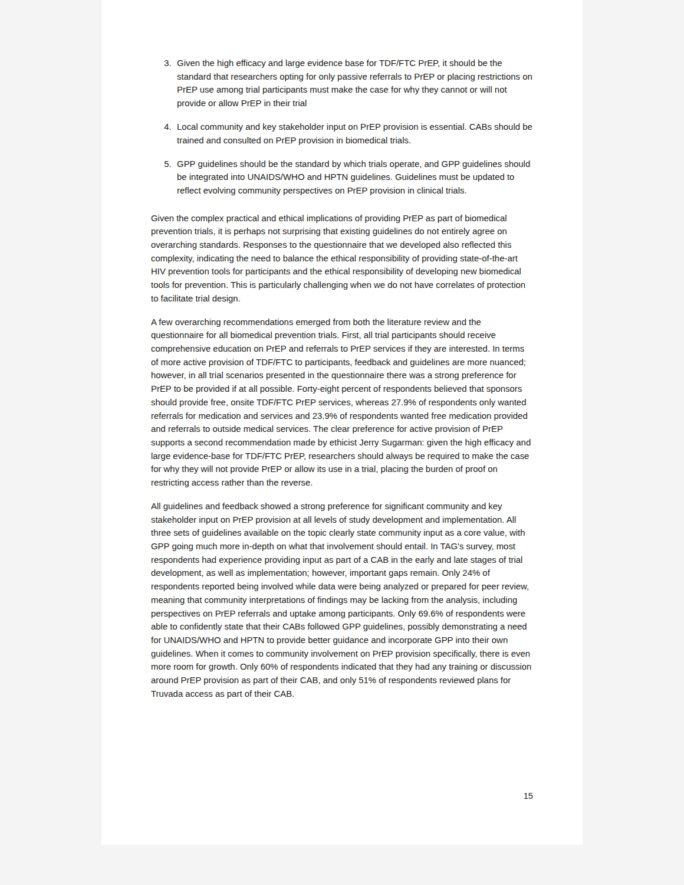Given the high efficacy and large evidence base for TDF/FTC PrEP, it should be the standard that researchers opting for only passive referrals to PrEP or placing restrictions on PrEP use among trial participants must make the case for why they cannot or will not provide or allow PrEP in their trial
Local community and key stakeholder input on PrEP provision is essential. CABs should be trained and consulted on PrEP provision in biomedical trials.
GPP guidelines should be the standard by which trials operate, and GPP guidelines should be integrated into UNAIDS/WHO and HPTN guidelines. Guidelines must be updated to reflect evolving community perspectives on PrEP provision in clinical trials.
Given the complex practical and ethical implications of providing PrEP as part of biomedical prevention trials, it is perhaps not surprising that existing guidelines do not entirely agree on overarching standards. Responses to the questionnaire that we developed also reflected this complexity, indicating the need to balance the ethical responsibility of providing state-of-the-art HIV prevention tools for participants and the ethical responsibility of developing new biomedical tools for prevention. This is particularly challenging when we do not have correlates of protection to facilitate trial design.
A few overarching recommendations emerged from both the literature review and the questionnaire for all biomedical prevention trials. First, all trial participants should receive comprehensive education on PrEP and referrals to PrEP services if they are interested. In terms of more active provision of TDF/FTC to participants, feedback and guidelines are more nuanced; however, in all trial scenarios presented in the questionnaire there was a strong preference for PrEP to be provided if at all possible. Forty-eight percent of respondents believed that sponsors should provide free, onsite TDF/FTC PrEP services, whereas 27.9% of respondents only wanted referrals for medication and services and 23.9% of respondents wanted free medication provided and referrals to outside medical services. The clear preference for active provision of PrEP supports a second recommendation made by ethicist Jerry Sugarman: given the high efficacy and large evidence-base for TDF/FTC PrEP, researchers should always be required to make the case for why they will not provide PrEP or allow its use in a trial, placing the burden of proof on restricting access rather than the reverse.
All guidelines and feedback showed a strong preference for significant community and key stakeholder input on PrEP provision at all levels of study development and implementation. All three sets of guidelines available on the topic clearly state community input as a core value, with GPP going much more in-depth on what that involvement should entail. In TAG's survey, most respondents had experience providing input as part of a CAB in the early and late stages of trial development, as well as implementation; however, important gaps remain. Only 24% of respondents reported being involved while data were being analyzed or prepared for peer review, meaning that community interpretations of findings may be lacking from the analysis, including perspectives on PrEP referrals and uptake among participants. Only 69.6% of respondents were able to confidently state that their CABs followed GPP guidelines, possibly demonstrating a need for UNAIDS/WHO and HPTN to provide better guidance and incorporate GPP into their own guidelines. When it comes to community involvement on PrEP provision specifically, there is even more room for growth. Only 60% of respondents indicated that they had any training or discussion around PrEP provision as part of their CAB, and only 51% of respondents reviewed plans for Truvada access as part of their CAB.
15